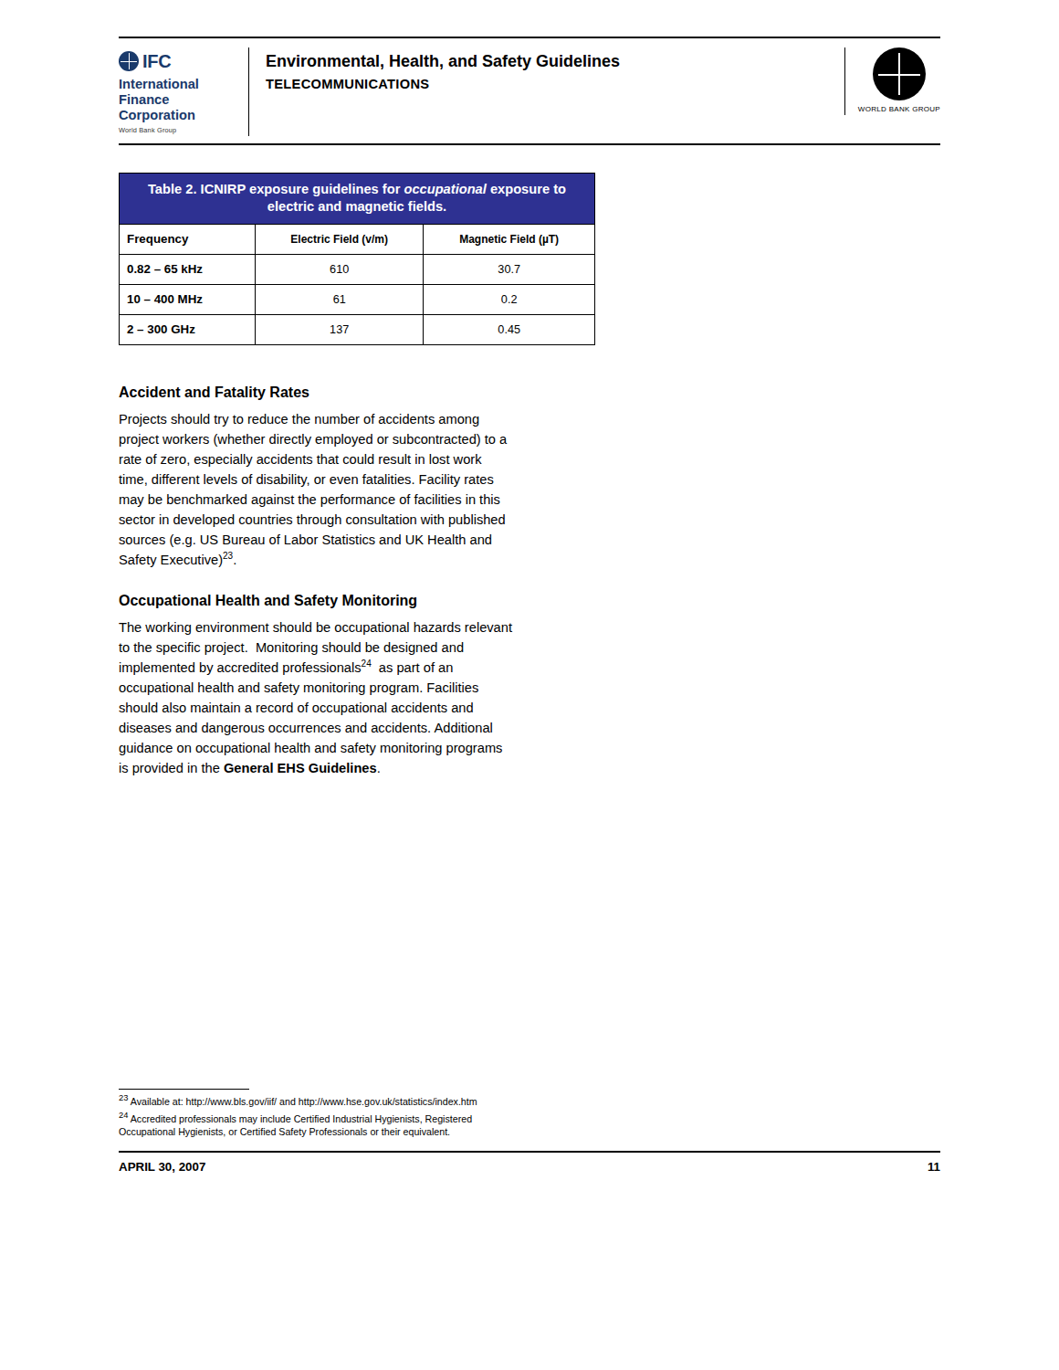IFC
International
Finance
Corporation
World Bank Group
Environmental, Health, and Safety Guidelines
TELECOMMUNICATIONS
WORLD BANK GROUP
Table 2. ICNIRP exposure guidelines for occupational exposure to electric and magnetic fields.
| Frequency | Electric Field (v/m) | Magnetic Field (µT) |
| --- | --- | --- |
| 0.82 – 65 kHz | 610 | 30.7 |
| 10 – 400 MHz | 61 | 0.2 |
| 2 – 300 GHz | 137 | 0.45 |
Accident and Fatality Rates
Projects should try to reduce the number of accidents among project workers (whether directly employed or subcontracted) to a rate of zero, especially accidents that could result in lost work time, different levels of disability, or even fatalities. Facility rates may be benchmarked against the performance of facilities in this sector in developed countries through consultation with published sources (e.g. US Bureau of Labor Statistics and UK Health and Safety Executive)23.
Occupational Health and Safety Monitoring
The working environment should be occupational hazards relevant to the specific project. Monitoring should be designed and implemented by accredited professionals24 as part of an occupational health and safety monitoring program. Facilities should also maintain a record of occupational accidents and diseases and dangerous occurrences and accidents. Additional guidance on occupational health and safety monitoring programs is provided in the General EHS Guidelines.
23 Available at: http://www.bls.gov/iif/ and http://www.hse.gov.uk/statistics/index.htm
24 Accredited professionals may include Certified Industrial Hygienists, Registered Occupational Hygienists, or Certified Safety Professionals or their equivalent.
APRIL 30, 2007 11